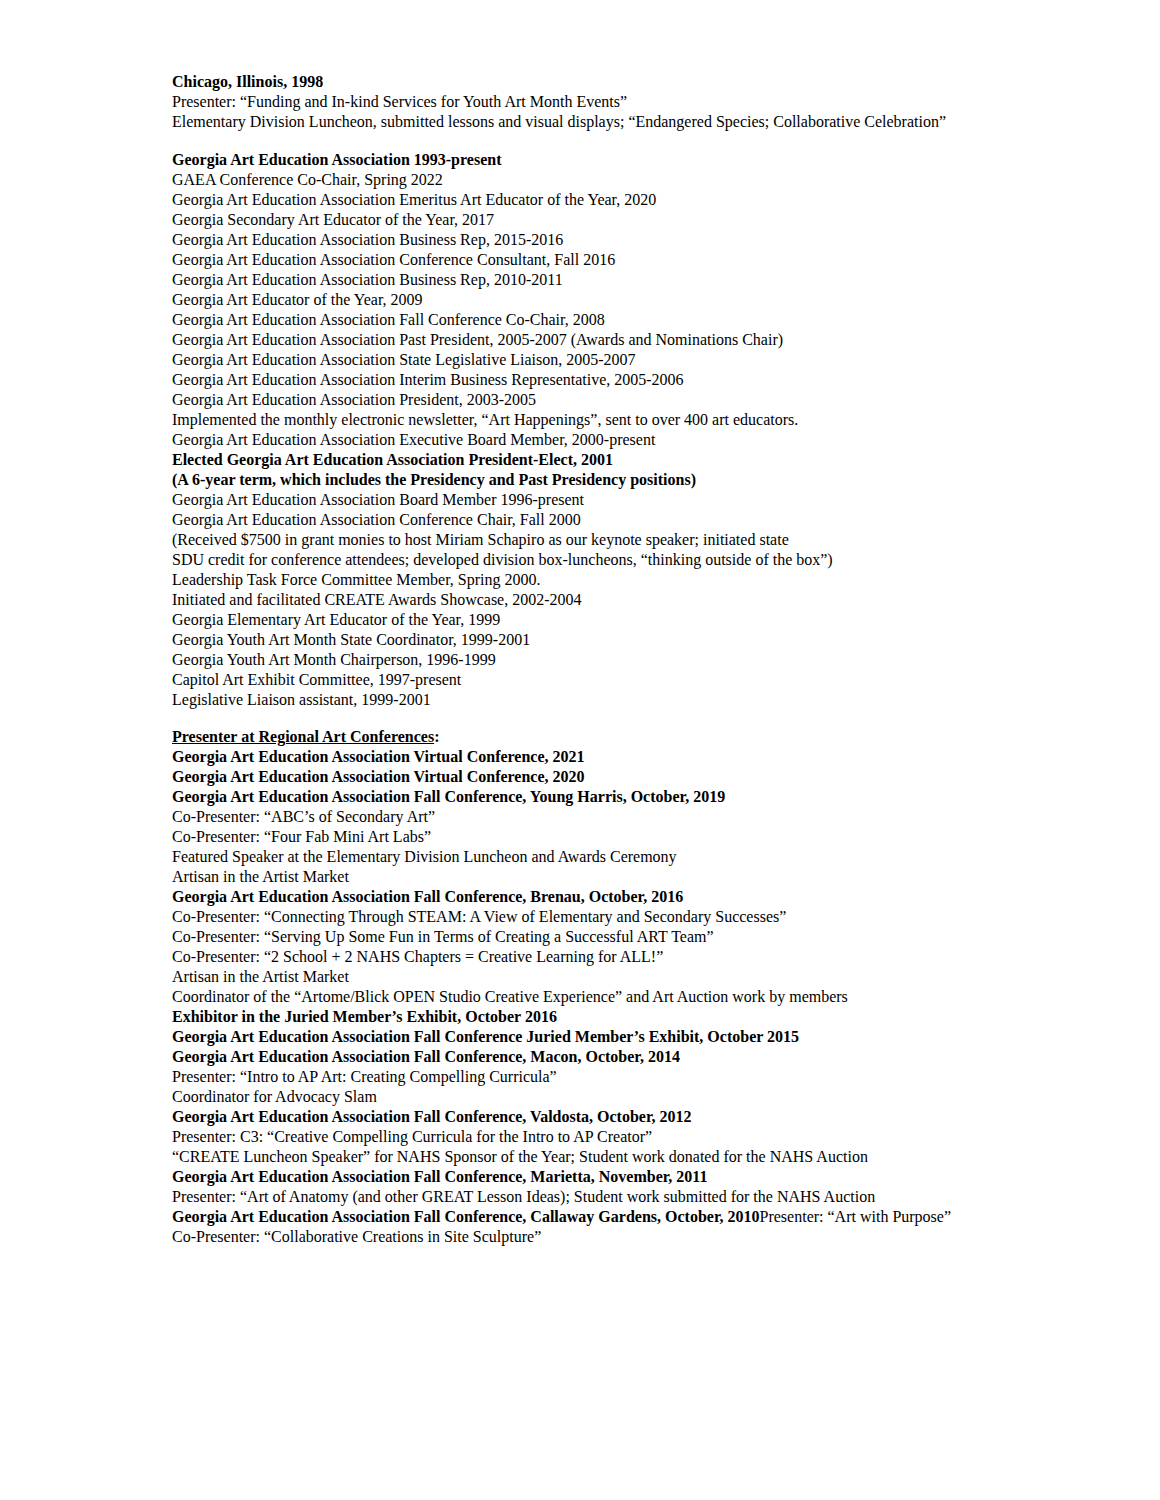Chicago, Illinois, 1998
Presenter: “Funding and In-kind Services for Youth Art Month Events”
Elementary Division Luncheon, submitted lessons and visual displays; “Endangered Species; Collaborative Celebration”
Georgia Art Education Association 1993-present
GAEA Conference Co-Chair, Spring 2022
Georgia Art Education Association Emeritus Art Educator of the Year, 2020
Georgia Secondary Art Educator of the Year, 2017
Georgia Art Education Association Business Rep, 2015-2016
Georgia Art Education Association Conference Consultant, Fall 2016
Georgia Art Education Association Business Rep, 2010-2011
Georgia Art Educator of the Year, 2009
Georgia Art Education Association Fall Conference Co-Chair, 2008
Georgia Art Education Association Past President, 2005-2007 (Awards and Nominations Chair)
Georgia Art Education Association State Legislative Liaison, 2005-2007
Georgia Art Education Association Interim Business Representative, 2005-2006
Georgia Art Education Association President, 2003-2005
Implemented the monthly electronic newsletter, “Art Happenings”, sent to over 400 art educators.
Georgia Art Education Association Executive Board Member, 2000-present
Elected Georgia Art Education Association President-Elect, 2001
(A 6-year term, which includes the Presidency and Past Presidency positions)
Georgia Art Education Association Board Member 1996-present
Georgia Art Education Association Conference Chair, Fall 2000
(Received $7500 in grant monies to host Miriam Schapiro as our keynote speaker; initiated state
SDU credit for conference attendees; developed division box-luncheons, “thinking outside of the box”)
Leadership Task Force Committee Member, Spring 2000.
Initiated and facilitated CREATE Awards Showcase, 2002-2004
Georgia Elementary Art Educator of the Year, 1999
Georgia Youth Art Month State Coordinator, 1999-2001
Georgia Youth Art Month Chairperson, 1996-1999
Capitol Art Exhibit Committee, 1997-present
Legislative Liaison assistant, 1999-2001
Presenter at Regional Art Conferences
:
Georgia Art Education Association Virtual Conference, 2021
Georgia Art Education Association Virtual Conference, 2020
Georgia Art Education Association Fall Conference, Young Harris, October, 2019
Co-Presenter: “ABC’s of Secondary Art”
Co-Presenter: “Four Fab Mini Art Labs”
Featured Speaker at the Elementary Division Luncheon and Awards Ceremony
Artisan in the Artist Market
Georgia Art Education Association Fall Conference, Brenau, October, 2016
Co-Presenter: “Connecting Through STEAM: A View of Elementary and Secondary Successes”
Co-Presenter: “Serving Up Some Fun in Terms of Creating a Successful ART Team”
Co-Presenter: “2 School + 2 NAHS Chapters = Creative Learning for ALL!”
Artisan in the Artist Market
Coordinator of the “Artome/Blick OPEN Studio Creative Experience” and Art Auction work by members
Exhibitor in the Juried Member’s Exhibit, October 2016
Georgia Art Education Association Fall Conference Juried Member’s Exhibit, October 2015
Georgia Art Education Association Fall Conference, Macon, October, 2014
Presenter: “Intro to AP Art: Creating Compelling Curricula”
Coordinator for Advocacy Slam
Georgia Art Education Association Fall Conference, Valdosta, October, 2012
Presenter: C3: “Creative Compelling Curricula for the Intro to AP Creator”
“CREATE Luncheon Speaker” for NAHS Sponsor of the Year; Student work donated for the NAHS Auction
Georgia Art Education Association Fall Conference, Marietta, November, 2011
Presenter: “Art of Anatomy (and other GREAT Lesson Ideas); Student work submitted for the NAHS Auction
Georgia Art Education Association Fall Conference, Callaway Gardens, October, 2010 Presenter: “Art with Purpose”
Co-Presenter: “Collaborative Creations in Site Sculpture”